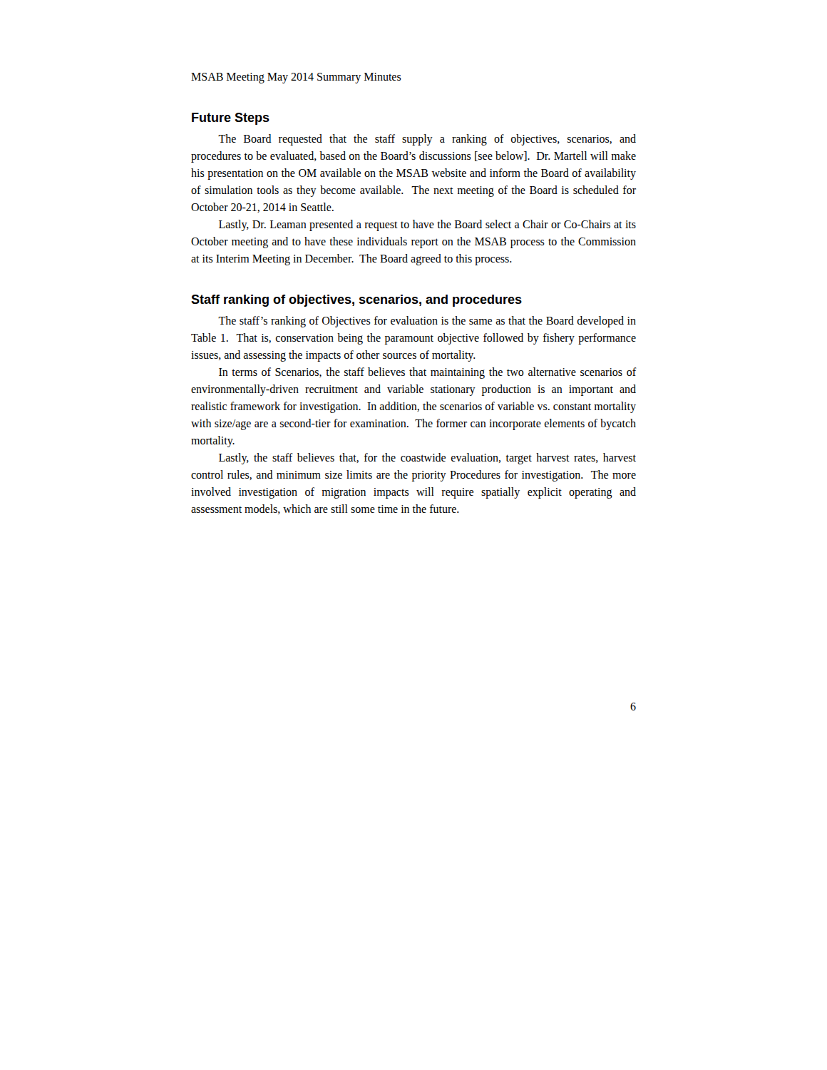MSAB Meeting May 2014 Summary Minutes
Future Steps
The Board requested that the staff supply a ranking of objectives, scenarios, and procedures to be evaluated, based on the Board’s discussions [see below]. Dr. Martell will make his presentation on the OM available on the MSAB website and inform the Board of availability of simulation tools as they become available. The next meeting of the Board is scheduled for October 20-21, 2014 in Seattle.
Lastly, Dr. Leaman presented a request to have the Board select a Chair or Co-Chairs at its October meeting and to have these individuals report on the MSAB process to the Commission at its Interim Meeting in December. The Board agreed to this process.
Staff ranking of objectives, scenarios, and procedures
The staff’s ranking of Objectives for evaluation is the same as that the Board developed in Table 1. That is, conservation being the paramount objective followed by fishery performance issues, and assessing the impacts of other sources of mortality.
In terms of Scenarios, the staff believes that maintaining the two alternative scenarios of environmentally-driven recruitment and variable stationary production is an important and realistic framework for investigation. In addition, the scenarios of variable vs. constant mortality with size/age are a second-tier for examination. The former can incorporate elements of bycatch mortality.
Lastly, the staff believes that, for the coastwide evaluation, target harvest rates, harvest control rules, and minimum size limits are the priority Procedures for investigation. The more involved investigation of migration impacts will require spatially explicit operating and assessment models, which are still some time in the future.
6